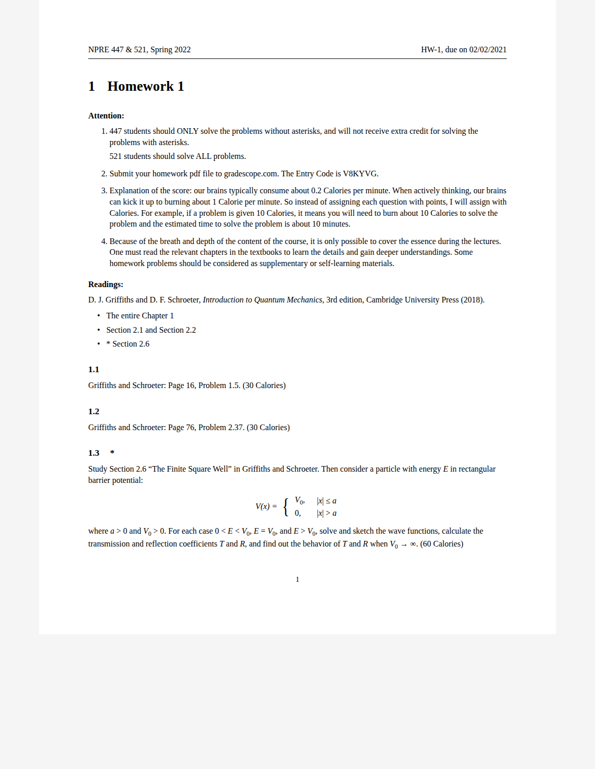NPRE 447 & 521, Spring 2022 HW-1, due on 02/02/2021
1 Homework 1
Attention:
447 students should ONLY solve the problems without asterisks, and will not receive extra credit for solving the problems with asterisks.
521 students should solve ALL problems.
Submit your homework pdf file to gradescope.com. The Entry Code is V8KYVG.
Explanation of the score: our brains typically consume about 0.2 Calories per minute. When actively thinking, our brains can kick it up to burning about 1 Calorie per minute. So instead of assigning each question with points, I will assign with Calories. For example, if a problem is given 10 Calories, it means you will need to burn about 10 Calories to solve the problem and the estimated time to solve the problem is about 10 minutes.
Because of the breath and depth of the content of the course, it is only possible to cover the essence during the lectures. One must read the relevant chapters in the textbooks to learn the details and gain deeper understandings. Some homework problems should be considered as supplementary or self-learning materials.
Readings:
D. J. Griffiths and D. F. Schroeter, Introduction to Quantum Mechanics, 3rd edition, Cambridge University Press (2018).
The entire Chapter 1
Section 2.1 and Section 2.2
* Section 2.6
1.1
Griffiths and Schroeter: Page 16, Problem 1.5. (30 Calories)
1.2
Griffiths and Schroeter: Page 76, Problem 2.37. (30 Calories)
1.3*
Study Section 2.6 “The Finite Square Well” in Griffiths and Schroeter. Then consider a particle with energy E in rectangular barrier potential:
V(x) = {
| V 0 , | / x / ≤ a |
| 0, | / x / > a |
where a > 0 and V0 > 0. For each case 0 < E < V0, E = V0, and E > V0, solve and sketch the wave functions, calculate the transmission and reflection coefficients T and R, and find out the behavior of T and R when V0 → ∞. (60 Calories)
1